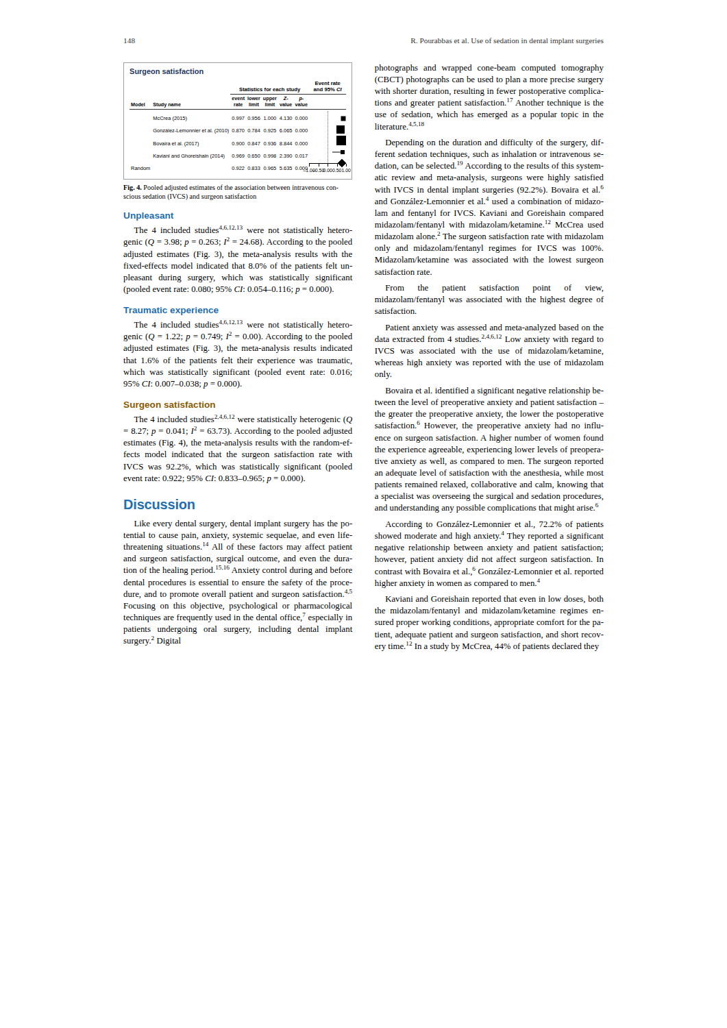148
R. Pourabbas et al. Use of sedation in dental implant surgeries
Surgeon satisfaction
| | Statistics for each study | Event rate and 95% CI |
| --- | --- | --- |
| Model | Study name | event rate | lower limit | upper limit | Z -value | p -value | |
| | McCrea (2015) | 0.997 | 0.956 | 1.000 | 4.130 | 0.000 | –1.00 –0.50 0.00 0.50 1.00 |
| | González-Lemonnier et al. (2010) | 0.870 | 0.784 | 0.925 | 6.065 | 0.000 |
| | Bovaira et al. (2017) | 0.900 | 0.847 | 0.936 | 8.844 | 0.000 |
| | Kaviani and Ghoreishain (2014) | 0.969 | 0.650 | 0.998 | 2.390 | 0.017 |
| Random | | 0.922 | 0.833 | 0.965 | 5.635 | 0.000 |
Fig. 4. Pooled adjusted estimates of the association between intravenous conscious sedation (IVCS) and surgeon satisfaction
Unpleasant
The 4 included studies4,6,12,13 were not statistically heterogenic (Q = 3.98; p = 0.263; I2 = 24.68). According to the pooled adjusted estimates (Fig. 3), the meta-analysis results with the fixed-effects model indicated that 8.0% of the patients felt unpleasant during surgery, which was statistically significant (pooled event rate: 0.080; 95% CI: 0.054–0.116; p = 0.000).
Traumatic experience
The 4 included studies4,6,12,13 were not statistically heterogenic (Q = 1.22; p = 0.749; I2 = 0.00). According to the pooled adjusted estimates (Fig. 3), the meta-analysis results indicated that 1.6% of the patients felt their experience was traumatic, which was statistically significant (pooled event rate: 0.016; 95% CI: 0.007–0.038; p = 0.000).
Surgeon satisfaction
The 4 included studies2,4,6,12 were statistically heterogenic (Q = 8.27; p = 0.041; I2 = 63.73). According to the pooled adjusted estimates (Fig. 4), the meta-analysis results with the random-effects model indicated that the surgeon satisfaction rate with IVCS was 92.2%, which was statistically significant (pooled event rate: 0.922; 95% CI: 0.833–0.965; p = 0.000).
Discussion
Like every dental surgery, dental implant surgery has the potential to cause pain, anxiety, systemic sequelae, and even life-threatening situations.14 All of these factors may affect patient and surgeon satisfaction, surgical outcome, and even the duration of the healing period.15,16 Anxiety control during and before dental procedures is essential to ensure the safety of the procedure, and to promote overall patient and surgeon satisfaction.4,5 Focusing on this objective, psychological or pharmacological techniques are frequently used in the dental office,7 especially in patients undergoing oral surgery, including dental implant surgery.2 Digital
photographs and wrapped cone-beam computed tomography (CBCT) photographs can be used to plan a more precise surgery with shorter duration, resulting in fewer postoperative complications and greater patient satisfaction.17 Another technique is the use of sedation, which has emerged as a popular topic in the literature.4,5,18
Depending on the duration and difficulty of the surgery, different sedation techniques, such as inhalation or intravenous sedation, can be selected.19 According to the results of this systematic review and meta-analysis, surgeons were highly satisfied with IVCS in dental implant surgeries (92.2%). Bovaira et al.6 and González-Lemonnier et al.4 used a combination of midazolam and fentanyl for IVCS. Kaviani and Goreishain compared midazolam/fentanyl with midazolam/ketamine.12 McCrea used midazolam alone.2 The surgeon satisfaction rate with midazolam only and midazolam/fentanyl regimes for IVCS was 100%. Midazolam/ketamine was associated with the lowest surgeon satisfaction rate.
From the patient satisfaction point of view, midazolam/fentanyl was associated with the highest degree of satisfaction.
Patient anxiety was assessed and meta-analyzed based on the data extracted from 4 studies.2,4,6,12 Low anxiety with regard to IVCS was associated with the use of midazolam/ketamine, whereas high anxiety was reported with the use of midazolam only.
Bovaira et al. identified a significant negative relationship between the level of preoperative anxiety and patient satisfaction – the greater the preoperative anxiety, the lower the postoperative satisfaction.6 However, the preoperative anxiety had no influence on surgeon satisfaction. A higher number of women found the experience agreeable, experiencing lower levels of preoperative anxiety as well, as compared to men. The surgeon reported an adequate level of satisfaction with the anesthesia, while most patients remained relaxed, collaborative and calm, knowing that a specialist was overseeing the surgical and sedation procedures, and understanding any possible complications that might arise.6
According to González-Lemonnier et al., 72.2% of patients showed moderate and high anxiety.4 They reported a significant negative relationship between anxiety and patient satisfaction; however, patient anxiety did not affect surgeon satisfaction. In contrast with Bovaira et al.,6 González-Lemonnier et al. reported higher anxiety in women as compared to men.4
Kaviani and Goreishain reported that even in low doses, both the midazolam/fentanyl and midazolam/ketamine regimes ensured proper working conditions, appropriate comfort for the patient, adequate patient and surgeon satisfaction, and short recovery time.12 In a study by McCrea, 44% of patients declared they